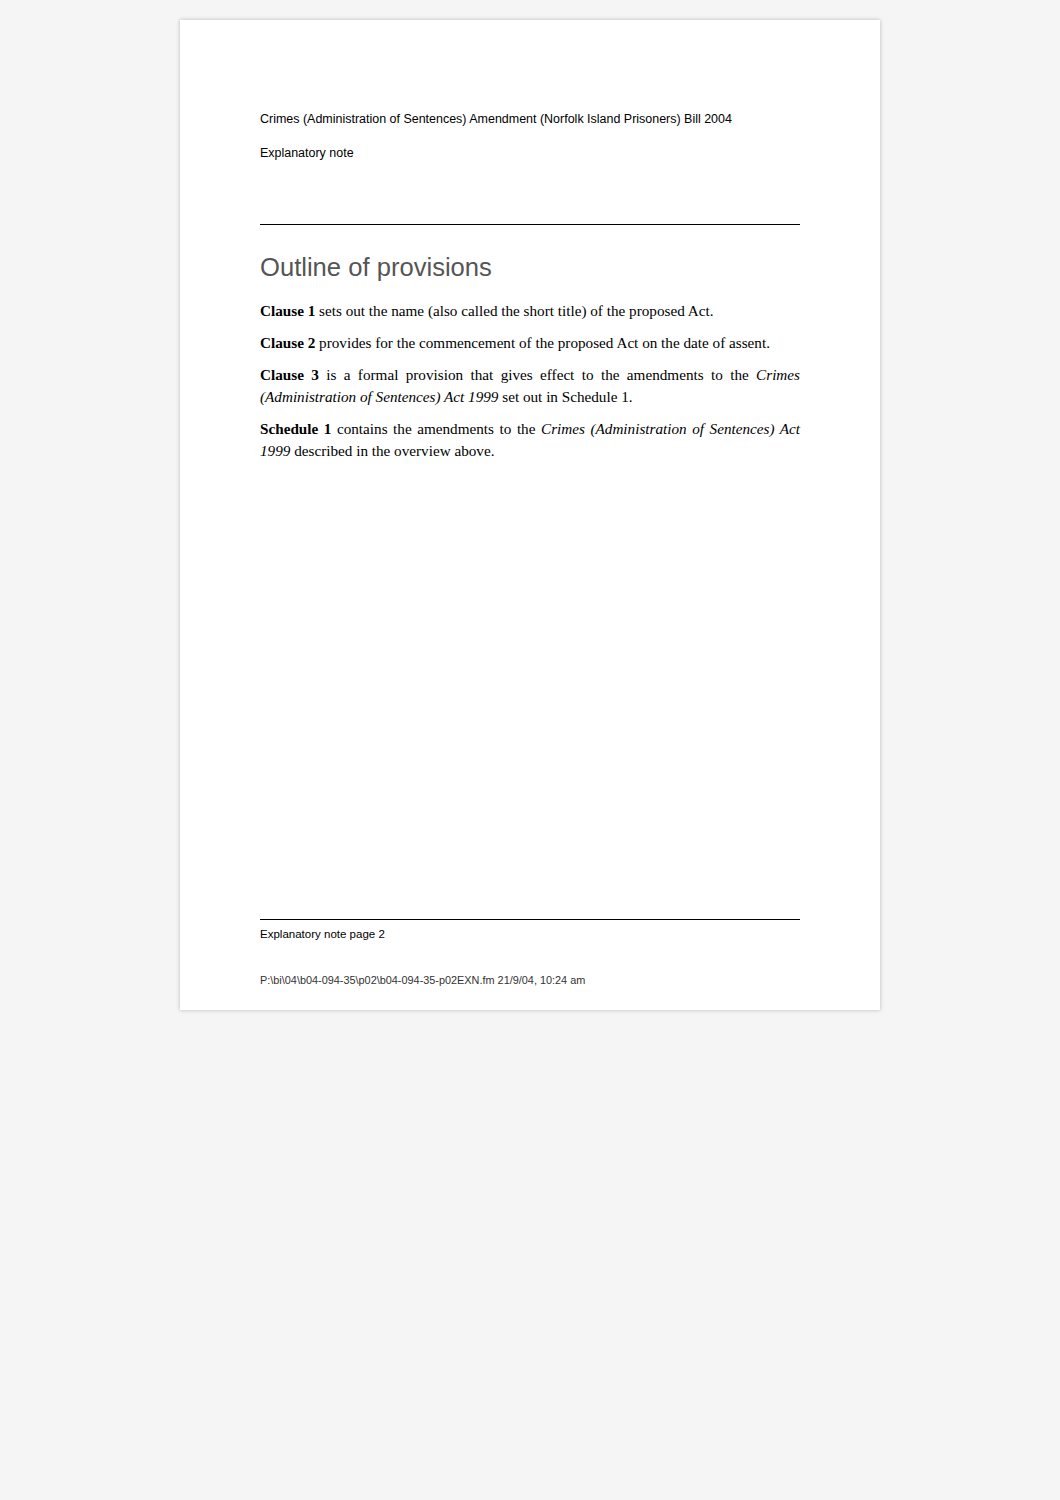Crimes (Administration of Sentences) Amendment (Norfolk Island Prisoners) Bill 2004
Explanatory note
Outline of provisions
Clause 1 sets out the name (also called the short title) of the proposed Act.
Clause 2 provides for the commencement of the proposed Act on the date of assent.
Clause 3 is a formal provision that gives effect to the amendments to the Crimes (Administration of Sentences) Act 1999 set out in Schedule 1.
Schedule 1 contains the amendments to the Crimes (Administration of Sentences) Act 1999 described in the overview above.
Explanatory note page 2
P:\bi\04\b04-094-35\p02\b04-094-35-p02EXN.fm 21/9/04, 10:24 am